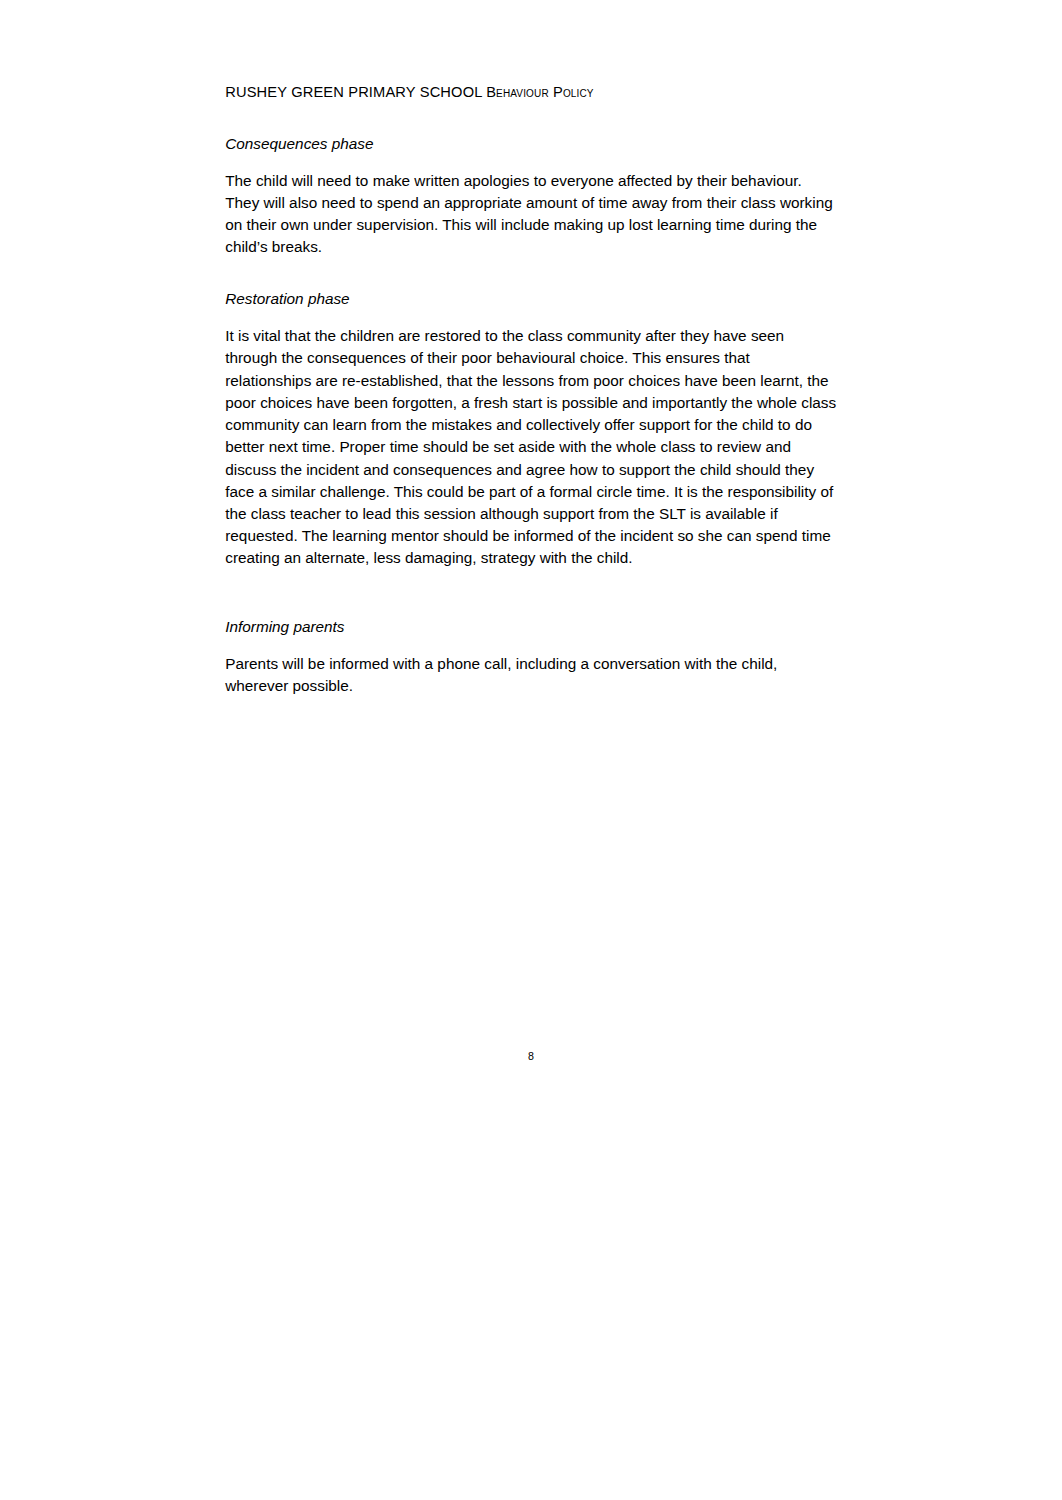RUSHEY GREEN PRIMARY SCHOOL Behaviour Policy
Consequences phase
The child will need to make written apologies to everyone affected by their behaviour.
They will also need to spend an appropriate amount of time away from their class working on their own under supervision. This will include making up lost learning time during the child’s breaks.
Restoration phase
It is vital that the children are restored to the class community after they have seen through the consequences of their poor behavioural choice. This ensures that relationships are re-established, that the lessons from poor choices have been learnt, the poor choices have been forgotten, a fresh start is possible and importantly the whole class community can learn from the mistakes and collectively offer support for the child to do better next time. Proper time should be set aside with the whole class to review and discuss the incident and consequences and agree how to support the child should they face a similar challenge. This could be part of a formal circle time. It is the responsibility of the class teacher to lead this session although support from the SLT is available if requested. The learning mentor should be informed of the incident so she can spend time creating an alternate, less damaging, strategy with the child.
Informing parents
Parents will be informed with a phone call, including a conversation with the child, wherever possible.
8